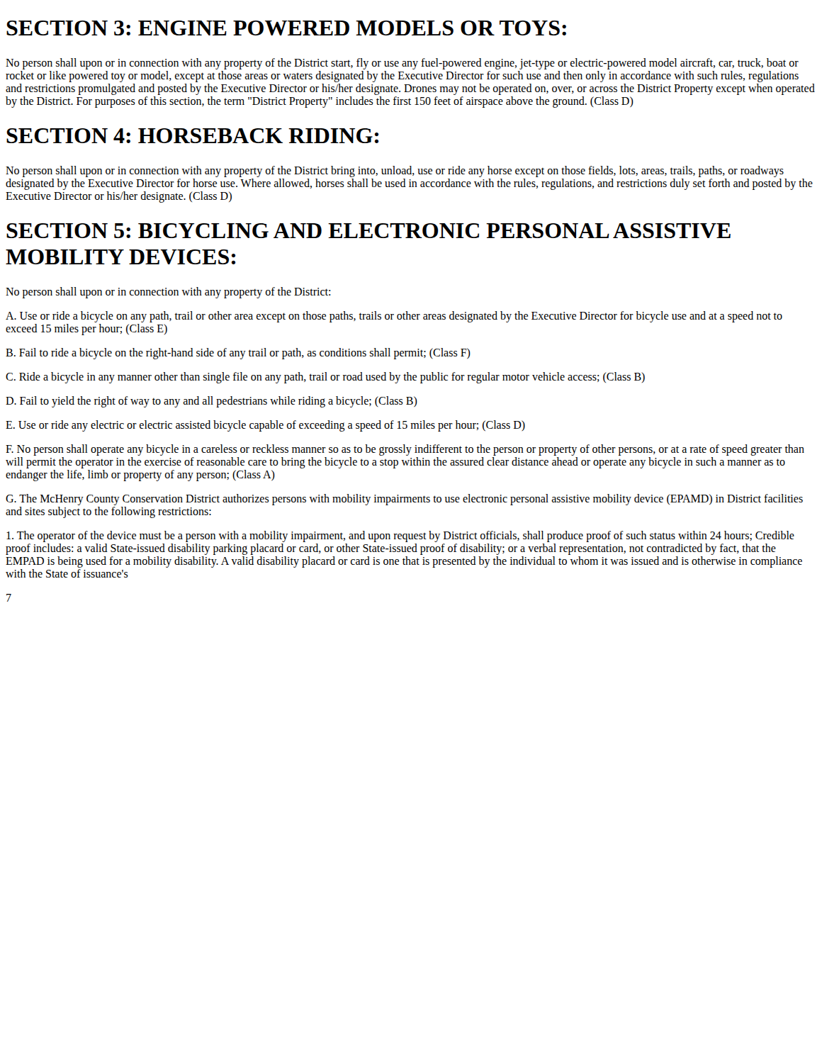SECTION 3: ENGINE POWERED MODELS OR TOYS:
No person shall upon or in connection with any property of the District start, fly or use any fuel-powered engine, jet-type or electric-powered model aircraft, car, truck, boat or rocket or like powered toy or model, except at those areas or waters designated by the Executive Director for such use and then only in accordance with such rules, regulations and restrictions promulgated and posted by the Executive Director or his/her designate. Drones may not be operated on, over, or across the District Property except when operated by the District. For purposes of this section, the term "District Property" includes the first 150 feet of airspace above the ground. (Class D)
SECTION 4: HORSEBACK RIDING:
No person shall upon or in connection with any property of the District bring into, unload, use or ride any horse except on those fields, lots, areas, trails, paths, or roadways designated by the Executive Director for horse use. Where allowed, horses shall be used in accordance with the rules, regulations, and restrictions duly set forth and posted by the Executive Director or his/her designate. (Class D)
SECTION 5: BICYCLING AND ELECTRONIC PERSONAL ASSISTIVE MOBILITY DEVICES:
No person shall upon or in connection with any property of the District:
A. Use or ride a bicycle on any path, trail or other area except on those paths, trails or other areas designated by the Executive Director for bicycle use and at a speed not to exceed 15 miles per hour; (Class E)
B. Fail to ride a bicycle on the right-hand side of any trail or path, as conditions shall permit; (Class F)
C. Ride a bicycle in any manner other than single file on any path, trail or road used by the public for regular motor vehicle access; (Class B)
D. Fail to yield the right of way to any and all pedestrians while riding a bicycle; (Class B)
E. Use or ride any electric or electric assisted bicycle capable of exceeding a speed of 15 miles per hour; (Class D)
F. No person shall operate any bicycle in a careless or reckless manner so as to be grossly indifferent to the person or property of other persons, or at a rate of speed greater than will permit the operator in the exercise of reasonable care to bring the bicycle to a stop within the assured clear distance ahead or operate any bicycle in such a manner as to endanger the life, limb or property of any person; (Class A)
G. The McHenry County Conservation District authorizes persons with mobility impairments to use electronic personal assistive mobility device (EPAMD) in District facilities and sites subject to the following restrictions:
1. The operator of the device must be a person with a mobility impairment, and upon request by District officials, shall produce proof of such status within 24 hours; Credible proof includes: a valid State-issued disability parking placard or card, or other State-issued proof of disability; or a verbal representation, not contradicted by fact, that the EMPAD is being used for a mobility disability. A valid disability placard or card is one that is presented by the individual to whom it was issued and is otherwise in compliance with the State of issuance's
7